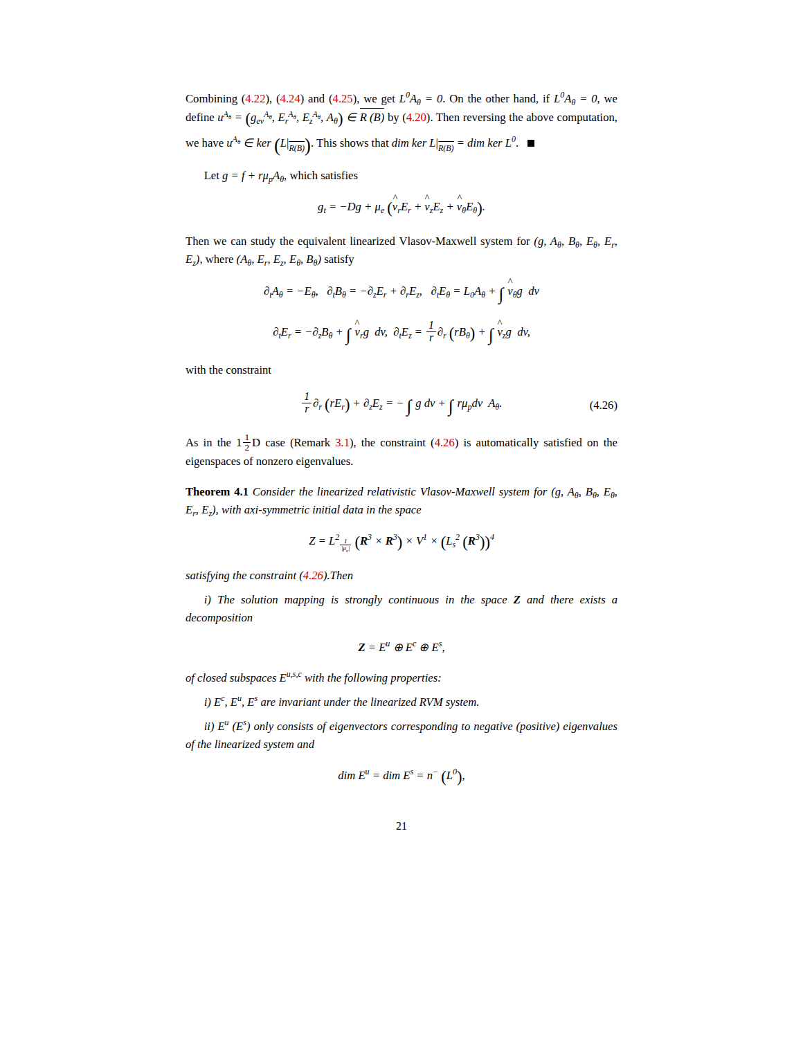Combining (4.22), (4.24) and (4.25), we get L0Aθ = 0. On the other hand, if L0Aθ = 0, we define uAθ = (gevAθ, ErAθ, EzAθ, Aθ) ∈ R (B) by (4.20). Then reversing the above computation, we have uAθ ∈ ker (L|R(B)). This shows that dim ker L|R(B) = dim ker L0.
Let g = f + rμpAθ, which satisfies
gt = −Dg + μe (vrEr + vzEz + vθEθ).
Then we can study the equivalent linearized Vlasov-Maxwell system for (g, Aθ, Bθ, Eθ, Er, Ez), where (Aθ, Er, Ez, Eθ, Bθ) satisfy
∂tAθ = −Eθ, ∂tBθ = −∂zEr + ∂rEz, ∂tEθ = L0Aθ + ∫ vθg dv
∂tEr = −∂zBθ + ∫ vrg dv, ∂tEz = 1 r∂r (rBθ) + ∫ vzg dv,
with the constraint
1 r∂r (rEr) + ∂zEz = − ∫ g dv + ∫ rμpdv Aθ.
(4.26)
As in the 112 D case (Remark 3.1), the constraint (4.26) is automatically satisfied on the eigenspaces of nonzero eigenvalues.
Theorem 4.1 Consider the linearized relativistic Vlasov-Maxwell system for (g, Aθ, Bθ, Eθ, Er, Ez), with axi-symmetric initial data in the space
Z = L21|μe| (R3 × R3) × V1 × (Ls2 (R3))4
satisfying the constraint (4.26).Then
i) The solution mapping is strongly continuous in the space Z and there exists a decomposition
Z = Eu ⊕ Ec ⊕ Es,
of closed subspaces Eu,s,c with the following properties:
i) Ec, Eu, Es are invariant under the linearized RVM system.
ii) Eu (Es) only consists of eigenvectors corresponding to negative (positive) eigenvalues of the linearized system and
dim Eu = dim Es = n− (L0),
21